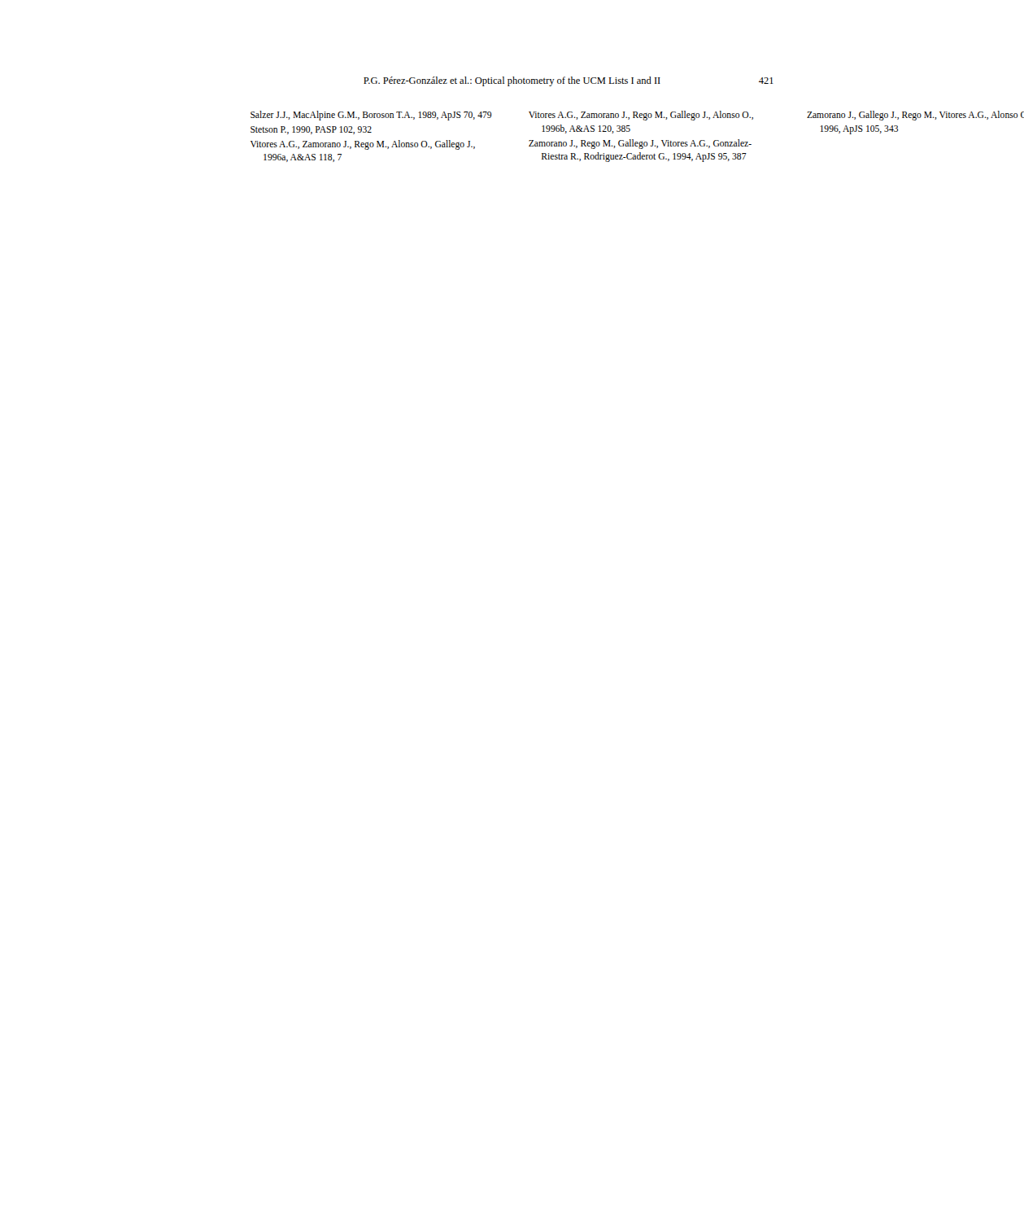P.G. Pérez-González et al.: Optical photometry of the UCM Lists I and II 421
Salzer J.J., MacAlpine G.M., Boroson T.A., 1989, ApJS 70, 479
Stetson P., 1990, PASP 102, 932
Vitores A.G., Zamorano J., Rego M., Alonso O., Gallego J., 1996a, A&AS 118, 7
Vitores A.G., Zamorano J., Rego M., Gallego J., Alonso O., 1996b, A&AS 120, 385
Zamorano J., Rego M., Gallego J., Vitores A.G., Gonzalez-Riestra R., Rodriguez-Caderot G., 1994, ApJS 95, 387
Zamorano J., Gallego J., Rego M., Vitores A.G., Alonso O., 1996, ApJS 105, 343